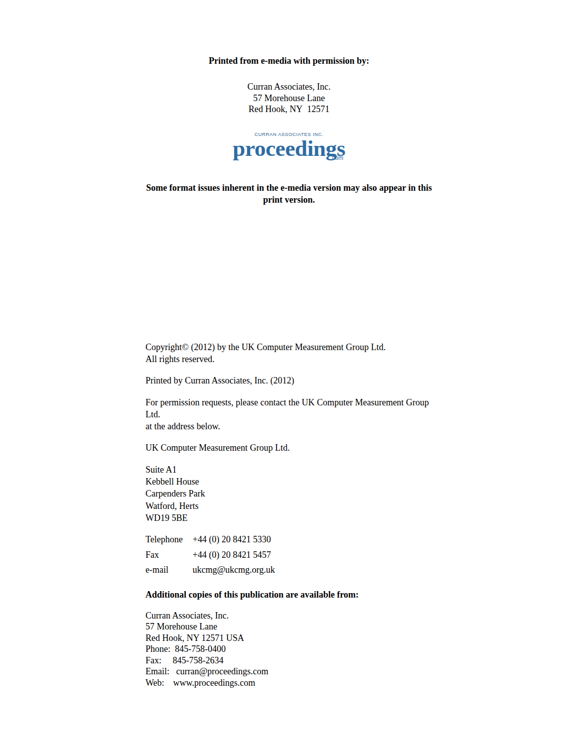Printed from e-media with permission by:
Curran Associates, Inc.
57 Morehouse Lane
Red Hook, NY 12571
CURRAN ASSOCIATES INC. proceedings .com
Some format issues inherent in the e-media version may also appear in this print version.
Copyright© (2012) by the UK Computer Measurement Group Ltd.
All rights reserved.
Printed by Curran Associates, Inc. (2012)
For permission requests, please contact the UK Computer Measurement Group Ltd.
at the address below.
UK Computer Measurement Group Ltd.
Suite A1
Kebbell House
Carpenders Park
Watford, Herts
WD19 5BE
| Telephone | +44 (0) 20 8421 5330 |
| Fax | +44 (0) 20 8421 5457 |
| e-mail | ukcmg@ukcmg.org.uk |
Additional copies of this publication are available from:
Curran Associates, Inc.
57 Morehouse Lane
Red Hook, NY 12571 USA
Phone: 845-758-0400
Fax: 845-758-2634
Email: curran@proceedings.com
Web: www.proceedings.com